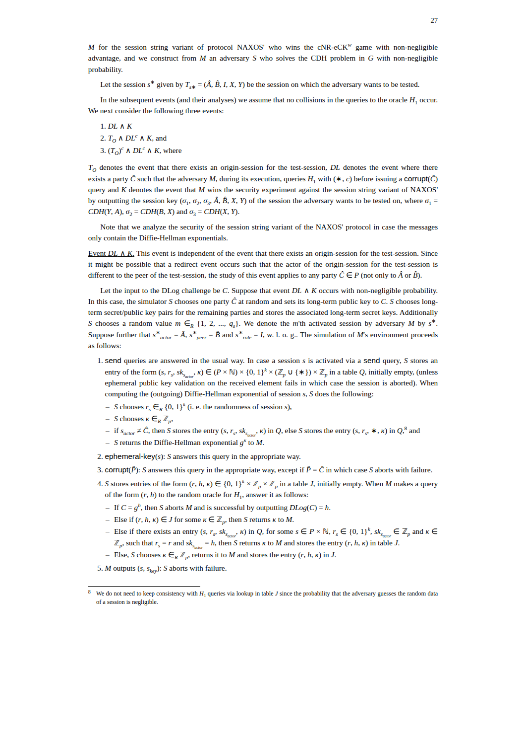27
M for the session string variant of protocol NAXOS' who wins the cNR-eCKw game with non-negligible advantage, and we construct from M an adversary S who solves the CDH problem in G with non-negligible probability.
Let the session s∗ given by Ts∗ = (Â, B̂, I, X, Y) be the session on which the adversary wants to be tested.
In the subsequent events (and their analyses) we assume that no collisions in the queries to the oracle H1 occur. We next consider the following three events:
DL ∧ K
TO ∧ DLc ∧ K, and
(TO)c ∧ DLc ∧ K, where
TO denotes the event that there exists an origin-session for the test-session, DL denotes the event where there exists a party Ĉ such that the adversary M, during its execution, queries H1 with (∗, c) before issuing a corrupt(Ĉ) query and K denotes the event that M wins the security experiment against the session string variant of NAXOS' by outputting the session key (σ1, σ2, σ3, Â, B̂, X, Y) of the session the adversary wants to be tested on, where σ1 = CDH(Y, A), σ2 = CDH(B, X) and σ3 = CDH(X, Y).
Note that we analyze the security of the session string variant of the NAXOS' protocol in case the messages only contain the Diffie-Hellman exponentials.
Event DL ∧ K. This event is independent of the event that there exists an origin-session for the test-session. Since it might be possible that a redirect event occurs such that the actor of the origin-session for the test-session is different to the peer of the test-session, the study of this event applies to any party Ĉ ∈ P (not only to Â or B̂).
Let the input to the DLog challenge be C. Suppose that event DL ∧ K occurs with non-negligible probability. In this case, the simulator S chooses one party Ĉ at random and sets its long-term public key to C. S chooses long-term secret/public key pairs for the remaining parties and stores the associated long-term secret keys. Additionally S chooses a random value m ∈R {1, 2, ..., qs}. We denote the m'th activated session by adversary M by s∗. Suppose further that s∗actor = Â, s∗peer = B̂ and s∗role = I, w. l. o. g.. The simulation of M′s environment proceeds as follows:
send queries are answered in the usual way. In case a session s is activated via a send query, S stores an entry of the form (s, rs, sksactor, κ) ∈ (P × ℕ) × {0, 1}k × (ℤp ∪ {∗}) × ℤp in a table Q, initially empty, (unless ephemeral public key validation on the received element fails in which case the session is aborted). When computing the (outgoing) Diffie-Hellman exponential of session s, S does the following:
S chooses rs ∈R {0, 1}k (i. e. the randomness of session s),
S chooses κ ∈R ℤp,
if sactor ≠ Ĉ, then S stores the entry (s, rs, sksactor, κ) in Q, else S stores the entry (s, rs, ∗, κ) in Q,8 and
S returns the Diffie-Hellman exponential gκ to M.
ephemeral-key(s): S answers this query in the appropriate way.
corrupt(P̂): S answers this query in the appropriate way, except if P̂ = Ĉ in which case S aborts with failure.
S stores entries of the form (r, h, κ) ∈ {0, 1}k × ℤp × ℤp in a table J, initially empty. When M makes a query of the form (r, h) to the random oracle for H1, answer it as follows:
If C = gh, then S aborts M and is successful by outputting DLog(C) = h.
Else if (r, h, κ) ∈ J for some κ ∈ ℤp, then S returns κ to M.
Else if there exists an entry (s, rs, sksactor, κ) in Q, for some s ∈ P × ℕ, rs ∈ {0, 1}k, sksactor ∈ ℤp and κ ∈ ℤp, such that rs = r and sksactor = h, then S returns κ to M and stores the entry (r, h, κ) in table J.
Else, S chooses κ ∈R ℤp, returns it to M and stores the entry (r, h, κ) in J.
M outputs (s, skey): S aborts with failure.
8 We do not need to keep consistency with H1 queries via lookup in table J since the probability that the adversary guesses the random data of a session is negligible.